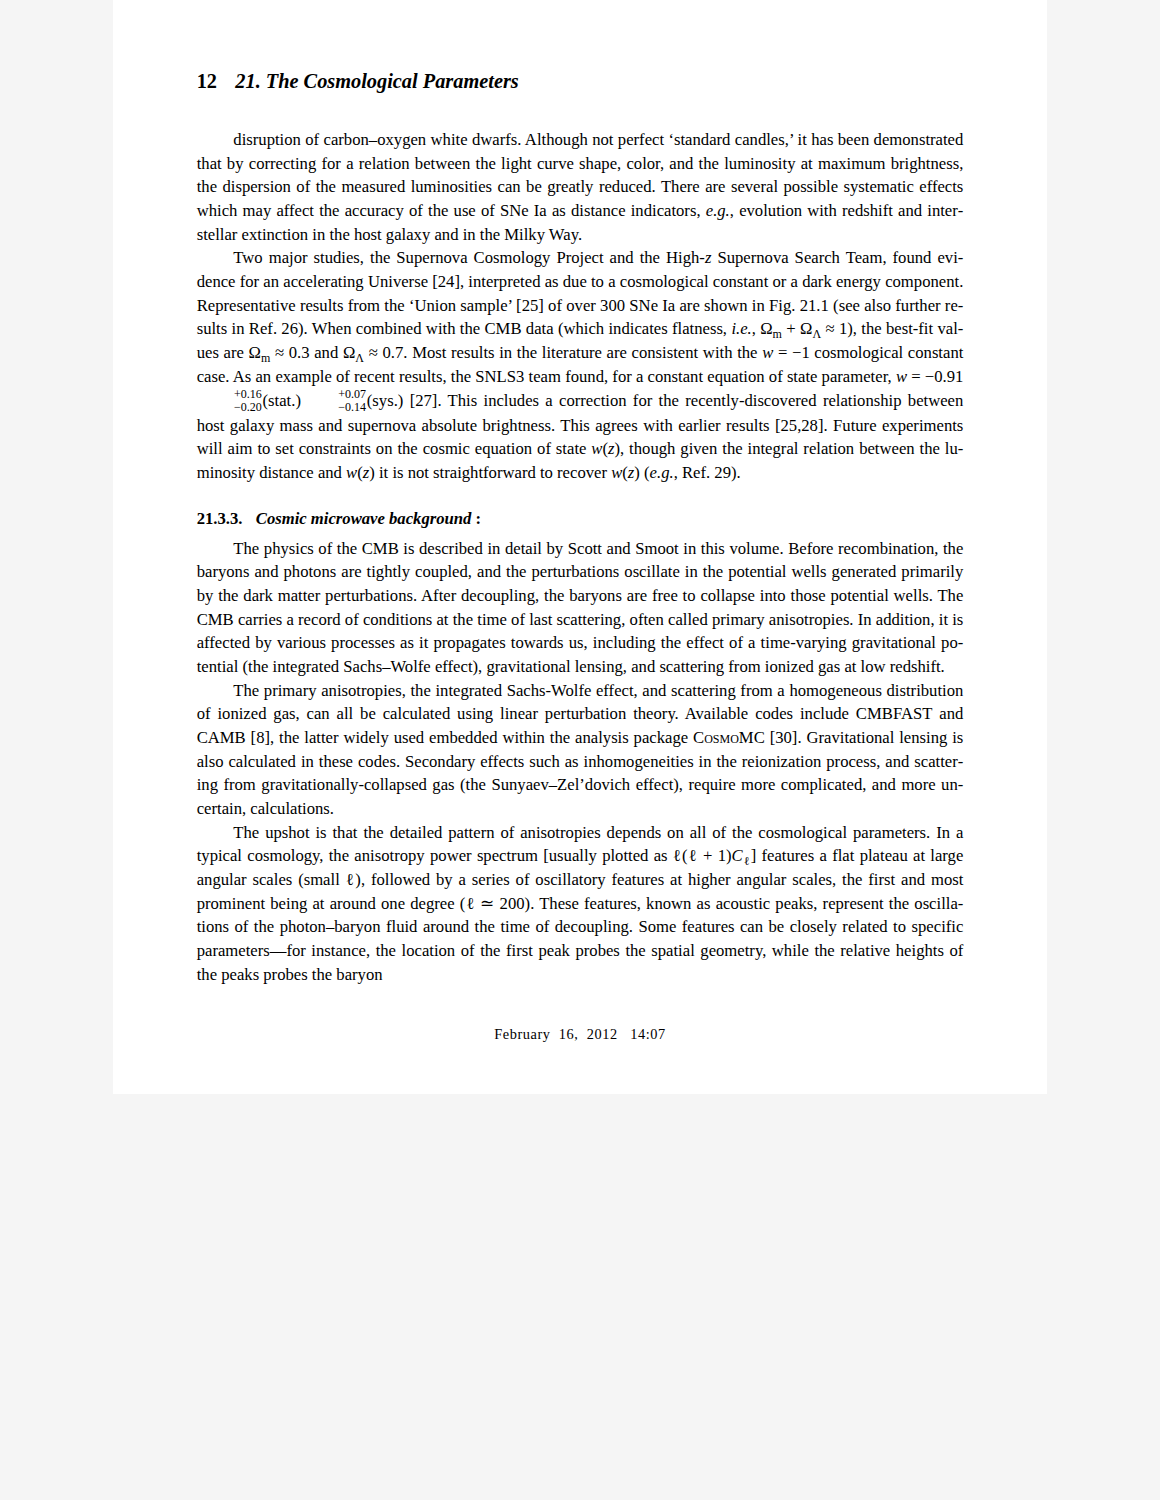1221. The Cosmological Parameters
disruption of carbon–oxygen white dwarfs. Although not perfect ‘standard candles,’ it has been demonstrated that by correcting for a relation between the light curve shape, color, and the luminosity at maximum brightness, the dispersion of the measured luminosities can be greatly reduced. There are several possible systematic effects which may affect the accuracy of the use of SNe Ia as distance indicators, e.g., evolution with redshift and interstellar extinction in the host galaxy and in the Milky Way.
Two major studies, the Supernova Cosmology Project and the High-z Supernova Search Team, found evidence for an accelerating Universe [24], interpreted as due to a cosmological constant or a dark energy component. Representative results from the ‘Union sample’ [25] of over 300 SNe Ia are shown in Fig. 21.1 (see also further results in Ref. 26). When combined with the CMB data (which indicates flatness, i.e., Ωm + ΩΛ ≈ 1), the best-fit values are Ωm ≈ 0.3 and ΩΛ ≈ 0.7. Most results in the literature are consistent with the w = −1 cosmological constant case. As an example of recent results, the SNLS3 team found, for a constant equation of state parameter, w = −0.91+0.16−0.20(stat.)+0.07−0.14(sys.) [27]. This includes a correction for the recently-discovered relationship between host galaxy mass and supernova absolute brightness. This agrees with earlier results [25,28]. Future experiments will aim to set constraints on the cosmic equation of state w(z), though given the integral relation between the luminosity distance and w(z) it is not straightforward to recover w(z) (e.g., Ref. 29).
21.3.3. Cosmic microwave background :
The physics of the CMB is described in detail by Scott and Smoot in this volume. Before recombination, the baryons and photons are tightly coupled, and the perturbations oscillate in the potential wells generated primarily by the dark matter perturbations. After decoupling, the baryons are free to collapse into those potential wells. The CMB carries a record of conditions at the time of last scattering, often called primary anisotropies. In addition, it is affected by various processes as it propagates towards us, including the effect of a time-varying gravitational potential (the integrated Sachs–Wolfe effect), gravitational lensing, and scattering from ionized gas at low redshift.
The primary anisotropies, the integrated Sachs-Wolfe effect, and scattering from a homogeneous distribution of ionized gas, can all be calculated using linear perturbation theory. Available codes include CMBFAST and CAMB [8], the latter widely used embedded within the analysis package CosmoMC [30]. Gravitational lensing is also calculated in these codes. Secondary effects such as inhomogeneities in the reionization process, and scattering from gravitationally-collapsed gas (the Sunyaev–Zel’dovich effect), require more complicated, and more uncertain, calculations.
The upshot is that the detailed pattern of anisotropies depends on all of the cosmological parameters. In a typical cosmology, the anisotropy power spectrum [usually plotted as ℓ(ℓ + 1)Cℓ] features a flat plateau at large angular scales (small ℓ), followed by a series of oscillatory features at higher angular scales, the first and most prominent being at around one degree (ℓ ≃ 200). These features, known as acoustic peaks, represent the oscillations of the photon–baryon fluid around the time of decoupling. Some features can be closely related to specific parameters—for instance, the location of the first peak probes the spatial geometry, while the relative heights of the peaks probes the baryon
February 16, 2012 14:07